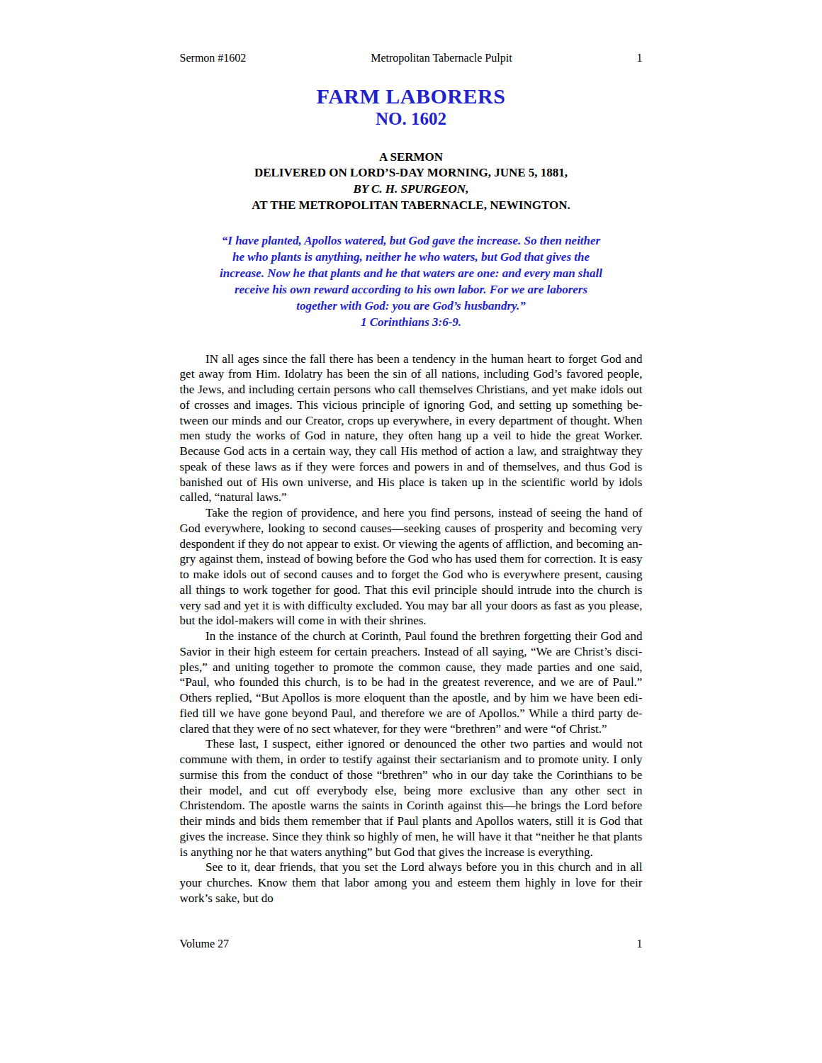Sermon #1602
Metropolitan Tabernacle Pulpit
1
FARM LABORERS
NO. 1602
A SERMON
DELIVERED ON LORD’S-DAY MORNING, JUNE 5, 1881,
BY C. H. SPURGEON,
AT THE METROPOLITAN TABERNACLE, NEWINGTON.
“I have planted, Apollos watered, but God gave the increase. So then neither he who plants is anything, neither he who waters, but God that gives the increase. Now he that plants and he that waters are one: and every man shall receive his own reward according to his own labor. For we are laborers together with God: you are God’s husbandry.” 1 Corinthians 3:6-9.
IN all ages since the fall there has been a tendency in the human heart to forget God and get away from Him. Idolatry has been the sin of all nations, including God’s favored people, the Jews, and including certain persons who call themselves Christians, and yet make idols out of crosses and images. This vicious principle of ignoring God, and setting up something between our minds and our Creator, crops up everywhere, in every department of thought. When men study the works of God in nature, they often hang up a veil to hide the great Worker. Because God acts in a certain way, they call His method of action a law, and straightway they speak of these laws as if they were forces and powers in and of themselves, and thus God is banished out of His own universe, and His place is taken up in the scientific world by idols called, “natural laws.”
Take the region of providence, and here you find persons, instead of seeing the hand of God everywhere, looking to second causes—seeking causes of prosperity and becoming very despondent if they do not appear to exist. Or viewing the agents of affliction, and becoming angry against them, instead of bowing before the God who has used them for correction. It is easy to make idols out of second causes and to forget the God who is everywhere present, causing all things to work together for good. That this evil principle should intrude into the church is very sad and yet it is with difficulty excluded. You may bar all your doors as fast as you please, but the idol-makers will come in with their shrines.
In the instance of the church at Corinth, Paul found the brethren forgetting their God and Savior in their high esteem for certain preachers. Instead of all saying, “We are Christ’s disciples,” and uniting together to promote the common cause, they made parties and one said, “Paul, who founded this church, is to be had in the greatest reverence, and we are of Paul.” Others replied, “But Apollos is more eloquent than the apostle, and by him we have been edified till we have gone beyond Paul, and therefore we are of Apollos.” While a third party declared that they were of no sect whatever, for they were “brethren” and were “of Christ.”
These last, I suspect, either ignored or denounced the other two parties and would not commune with them, in order to testify against their sectarianism and to promote unity. I only surmise this from the conduct of those “brethren” who in our day take the Corinthians to be their model, and cut off everybody else, being more exclusive than any other sect in Christendom. The apostle warns the saints in Corinth against this—he brings the Lord before their minds and bids them remember that if Paul plants and Apollos waters, still it is God that gives the increase. Since they think so highly of men, he will have it that “neither he that plants is anything nor he that waters anything” but God that gives the increase is everything.
See to it, dear friends, that you set the Lord always before you in this church and in all your churches. Know them that labor among you and esteem them highly in love for their work’s sake, but do
Volume 27
1